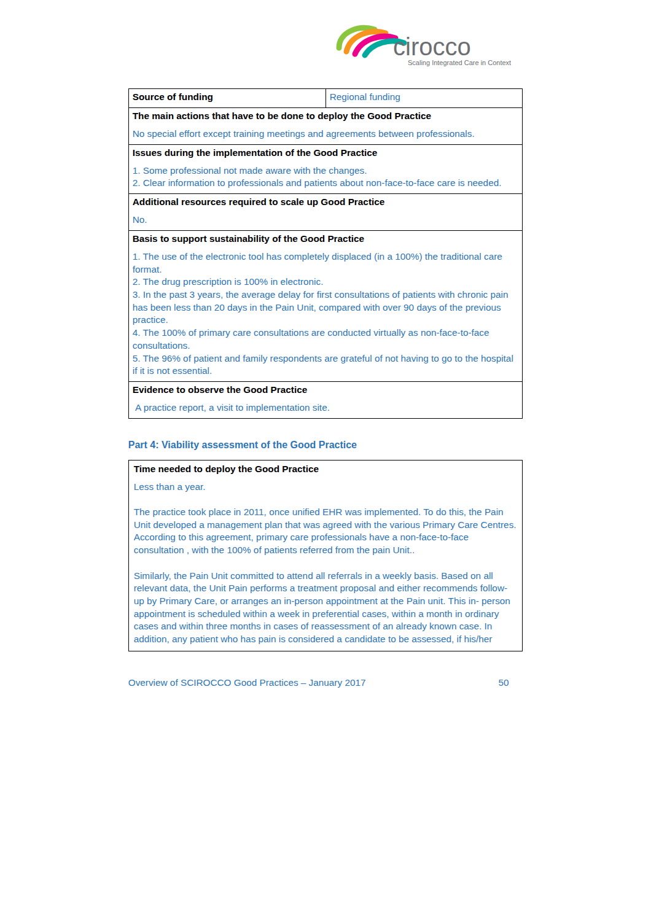cirocco Scaling Integrated Care in Context
| Source of funding | Regional funding |
| The main actions that have to be done to deploy the Good Practice No special effort except training meetings and agreements between professionals. |
| Issues during the implementation of the Good Practice 1. Some professional not made aware with the changes. 2. Clear information to professionals and patients about non-face-to-face care is needed. |
| Additional resources required to scale up Good Practice No. |
| Basis to support sustainability of the Good Practice 1. The use of the electronic tool has completely displaced (in a 100%) the traditional care format. 2. The drug prescription is 100% in electronic. 3. In the past 3 years, the average delay for first consultations of patients with chronic pain has been less than 20 days in the Pain Unit, compared with over 90 days of the previous practice. 4. The 100% of primary care consultations are conducted virtually as non-face-to-face consultations. 5. The 96% of patient and family respondents are grateful of not having to go to the hospital if it is not essential. |
| Evidence to observe the Good Practice A practice report, a visit to implementation site. |
Part 4: Viability assessment of the Good Practice
| Time needed to deploy the Good Practice Less than a year. The practice took place in 2011, once unified EHR was implemented. To do this, the Pain Unit developed a management plan that was agreed with the various Primary Care Centres. According to this agreement, primary care professionals have a non-face-to-face consultation , with the 100% of patients referred from the pain Unit.. Similarly, the Pain Unit committed to attend all referrals in a weekly basis. Based on all relevant data, the Unit Pain performs a treatment proposal and either recommends follow-up by Primary Care, or arranges an in-person appointment at the Pain unit. This in- person appointment is scheduled within a week in preferential cases, within a month in ordinary cases and within three months in cases of reassessment of an already known case. In addition, any patient who has pain is considered a candidate to be assessed, if his/her |
Overview of SCIROCCO Good Practices – January 2017
50